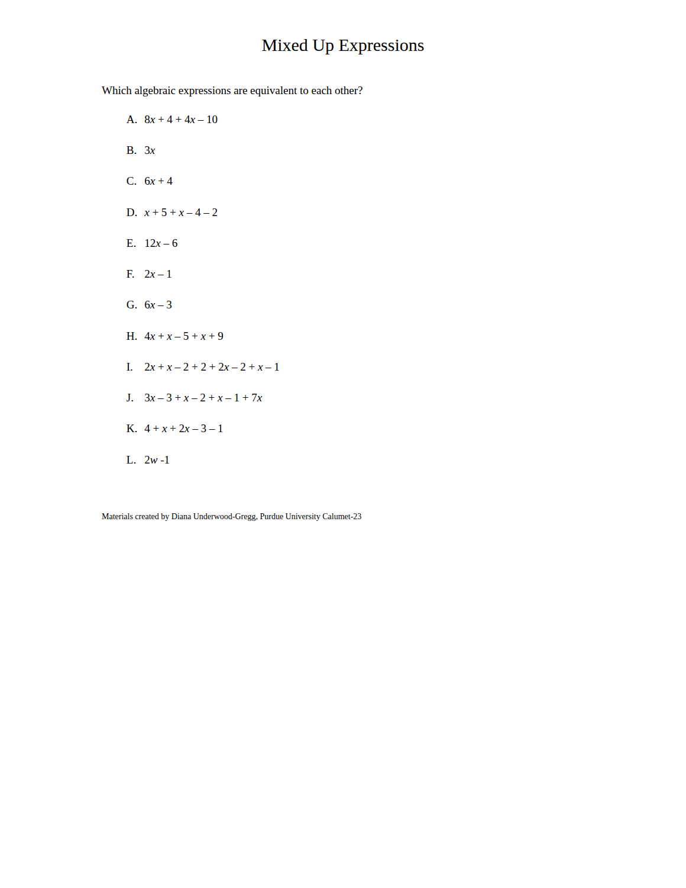Mixed Up Expressions
Which algebraic expressions are equivalent to each other?
A. 8x + 4 + 4x – 10
B. 3x
C. 6x + 4
D. x + 5 + x – 4 – 2
E. 12x – 6
F. 2x – 1
G. 6x – 3
H. 4x + x – 5 + x + 9
I. 2x + x – 2 + 2 + 2x – 2 + x – 1
J. 3x – 3 + x – 2 + x – 1 + 7x
K. 4 + x + 2x – 3 – 1
L. 2w -1
Materials created by Diana Underwood-Gregg, Purdue University Calumet-23